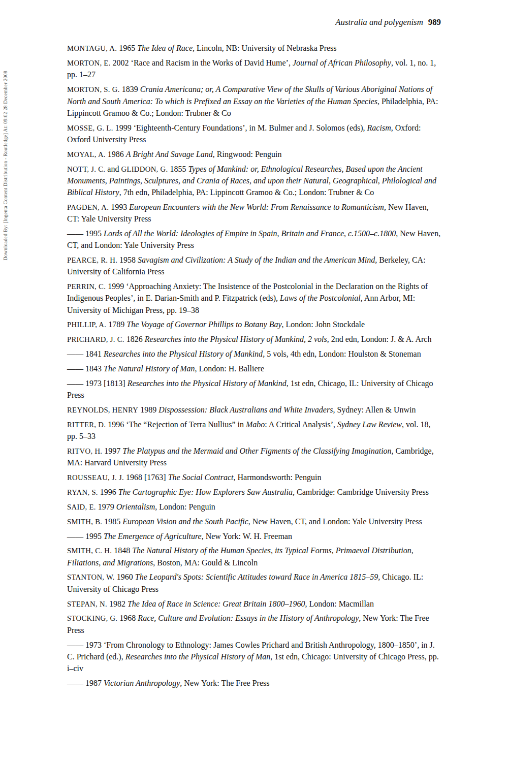Downloaded By: [Ingenta Content Distribution - Routledge] At: 09:02 28 December 2008
Australia and polygenism 989
Montagu, A. 1965 The Idea of Race, Lincoln, NB: University of Nebraska Press
Morton, E. 2002 ‘Race and Racism in the Works of David Hume’, Journal of African Philosophy, vol. 1, no. 1, pp. 1–27
Morton, S. G. 1839 Crania Americana; or, A Comparative View of the Skulls of Various Aboriginal Nations of North and South America: To which is Prefixed an Essay on the Varieties of the Human Species, Philadelphia, PA: Lippincott Gramoo & Co.; London: Trubner & Co
Mosse, G. L. 1999 ‘Eighteenth-Century Foundations’, in M. Bulmer and J. Solomos (eds), Racism, Oxford: Oxford University Press
Moyal, A. 1986 A Bright And Savage Land, Ringwood: Penguin
Nott, J. C. and Gliddon, G. 1855 Types of Mankind: or, Ethnological Researches, Based upon the Ancient Monuments, Paintings, Sculptures, and Crania of Races, and upon their Natural, Geographical, Philological and Biblical History, 7th edn, Philadelphia, PA: Lippincott Gramoo & Co.; London: Trubner & Co
Pagden, A. 1993 European Encounters with the New World: From Renaissance to Romanticism, New Haven, CT: Yale University Press
—— 1995 Lords of All the World: Ideologies of Empire in Spain, Britain and France, c.1500–c.1800, New Haven, CT, and London: Yale University Press
Pearce, R. H. 1958 Savagism and Civilization: A Study of the Indian and the American Mind, Berkeley, CA: University of California Press
Perrin, C. 1999 ‘Approaching Anxiety: The Insistence of the Postcolonial in the Declaration on the Rights of Indigenous Peoples’, in E. Darian-Smith and P. Fitzpatrick (eds), Laws of the Postcolonial, Ann Arbor, MI: University of Michigan Press, pp. 19–38
Phillip, A. 1789 The Voyage of Governor Phillips to Botany Bay, London: John Stockdale
Prichard, J. C. 1826 Researches into the Physical History of Mankind, 2 vols, 2nd edn, London: J. & A. Arch
—— 1841 Researches into the Physical History of Mankind, 5 vols, 4th edn, London: Houlston & Stoneman
—— 1843 The Natural History of Man, London: H. Balliere
—— 1973 [1813] Researches into the Physical History of Mankind, 1st edn, Chicago, IL: University of Chicago Press
Reynolds, Henry 1989 Dispossession: Black Australians and White Invaders, Sydney: Allen & Unwin
Ritter, D. 1996 ‘The “Rejection of Terra Nullius” in Mabo: A Critical Analysis’, Sydney Law Review, vol. 18, pp. 5–33
Ritvo, H. 1997 The Platypus and the Mermaid and Other Figments of the Classifying Imagination, Cambridge, MA: Harvard University Press
Rousseau, J. J. 1968 [1763] The Social Contract, Harmondsworth: Penguin
Ryan, S. 1996 The Cartographic Eye: How Explorers Saw Australia, Cambridge: Cambridge University Press
Said, E. 1979 Orientalism, London: Penguin
Smith, B. 1985 European Vision and the South Pacific, New Haven, CT, and London: Yale University Press
—— 1995 The Emergence of Agriculture, New York: W. H. Freeman
Smith, C. H. 1848 The Natural History of the Human Species, its Typical Forms, Primaeval Distribution, Filiations, and Migrations, Boston, MA: Gould & Lincoln
Stanton, W. 1960 The Leopard's Spots: Scientific Attitudes toward Race in America 1815–59, Chicago. IL: University of Chicago Press
Stepan, N. 1982 The Idea of Race in Science: Great Britain 1800–1960, London: Macmillan
Stocking, G. 1968 Race, Culture and Evolution: Essays in the History of Anthropology, New York: The Free Press
—— 1973 ‘From Chronology to Ethnology: James Cowles Prichard and British Anthropology, 1800–1850’, in J. C. Prichard (ed.), Researches into the Physical History of Man, 1st edn, Chicago: University of Chicago Press, pp. i–civ
—— 1987 Victorian Anthropology, New York: The Free Press